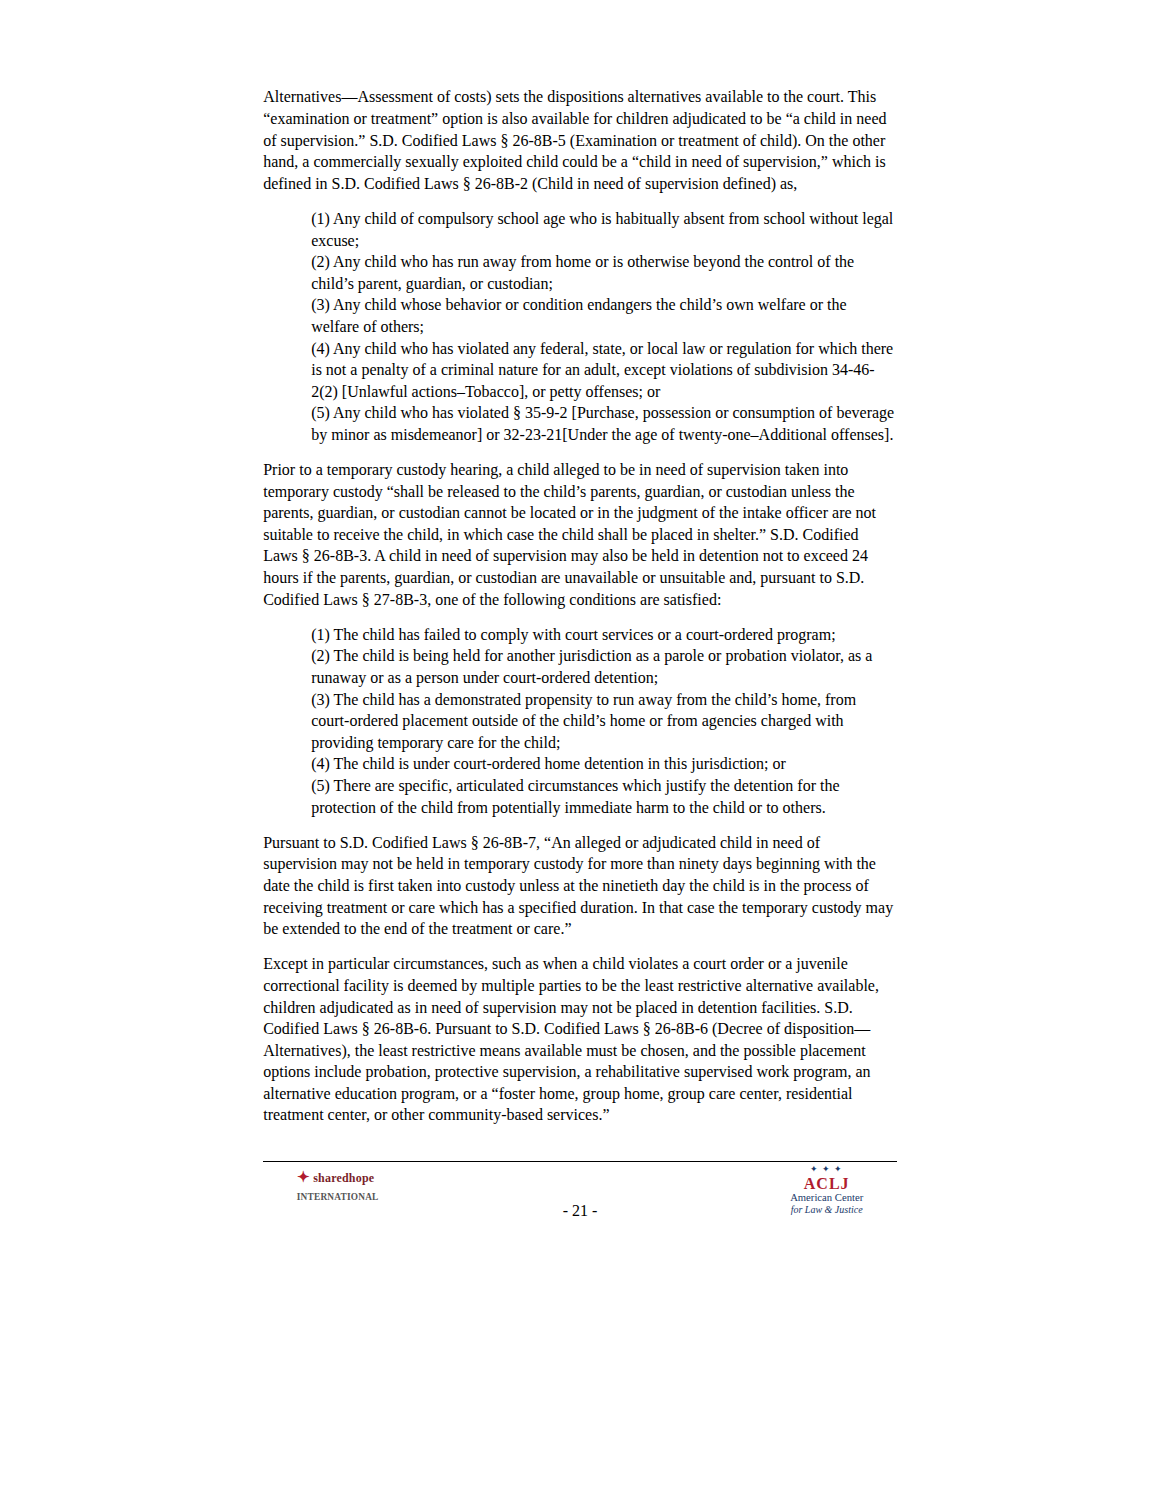Alternatives—Assessment of costs) sets the dispositions alternatives available to the court. This “examination or treatment” option is also available for children adjudicated to be “a child in need of supervision.” S.D. Codified Laws § 26-8B-5 (Examination or treatment of child). On the other hand, a commercially sexually exploited child could be a “child in need of supervision,” which is defined in S.D. Codified Laws § 26-8B-2 (Child in need of supervision defined) as,
(1) Any child of compulsory school age who is habitually absent from school without legal excuse;
(2) Any child who has run away from home or is otherwise beyond the control of the child’s parent, guardian, or custodian;
(3) Any child whose behavior or condition endangers the child’s own welfare or the welfare of others;
(4) Any child who has violated any federal, state, or local law or regulation for which there is not a penalty of a criminal nature for an adult, except violations of subdivision 34-46-2(2) [Unlawful actions–Tobacco], or petty offenses; or
(5) Any child who has violated § 35-9-2 [Purchase, possession or consumption of beverage by minor as misdemeanor] or 32-23-21[Under the age of twenty-one–Additional offenses].
Prior to a temporary custody hearing, a child alleged to be in need of supervision taken into temporary custody “shall be released to the child’s parents, guardian, or custodian unless the parents, guardian, or custodian cannot be located or in the judgment of the intake officer are not suitable to receive the child, in which case the child shall be placed in shelter.” S.D. Codified Laws § 26-8B-3. A child in need of supervision may also be held in detention not to exceed 24 hours if the parents, guardian, or custodian are unavailable or unsuitable and, pursuant to S.D. Codified Laws § 27-8B-3, one of the following conditions are satisfied:
(1) The child has failed to comply with court services or a court-ordered program;
(2) The child is being held for another jurisdiction as a parole or probation violator, as a runaway or as a person under court-ordered detention;
(3) The child has a demonstrated propensity to run away from the child’s home, from court-ordered placement outside of the child’s home or from agencies charged with providing temporary care for the child;
(4) The child is under court-ordered home detention in this jurisdiction; or
(5) There are specific, articulated circumstances which justify the detention for the protection of the child from potentially immediate harm to the child or to others.
Pursuant to S.D. Codified Laws § 26-8B-7, “An alleged or adjudicated child in need of supervision may not be held in temporary custody for more than ninety days beginning with the date the child is first taken into custody unless at the ninetieth day the child is in the process of receiving treatment or care which has a specified duration. In that case the temporary custody may be extended to the end of the treatment or care.”
Except in particular circumstances, such as when a child violates a court order or a juvenile correctional facility is deemed by multiple parties to be the least restrictive alternative available, children adjudicated as in need of supervision may not be placed in detention facilities. S.D. Codified Laws § 26-8B-6. Pursuant to S.D. Codified Laws § 26-8B-6 (Decree of disposition—Alternatives), the least restrictive means available must be chosen, and the possible placement options include probation, protective supervision, a rehabilitative supervised work program, an alternative education program, or a “foster home, group home, group care center, residential treatment center, or other community-based services.”
✦ sharedhope
INTERNATIONAL
- 21 -
✦ ✦ ✦
ACLJ
American Center
for Law & Justice